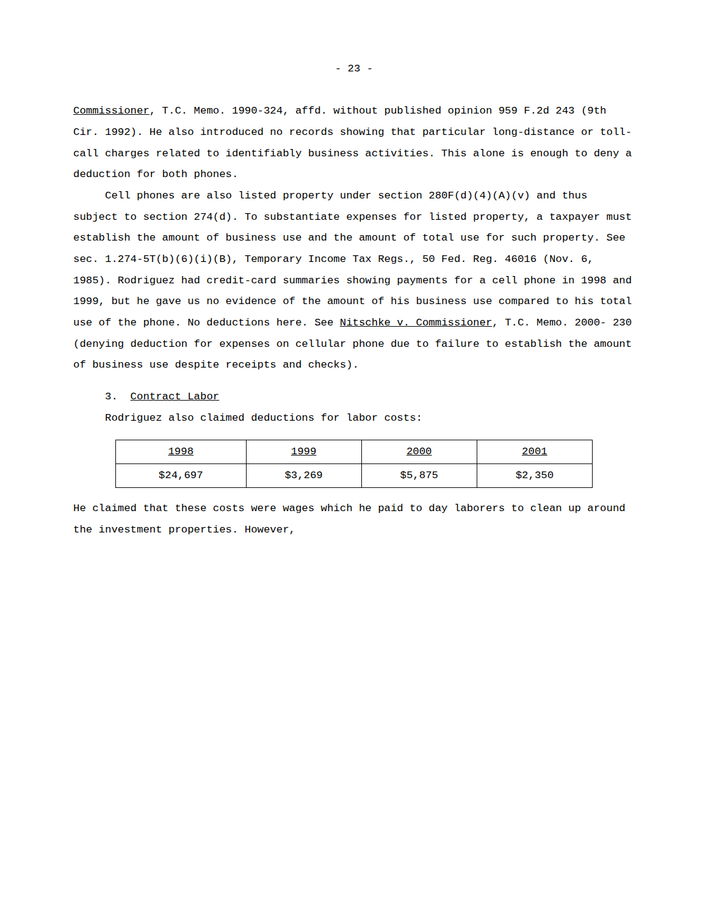- 23 -
Commissioner, T.C. Memo. 1990-324, affd. without published opinion 959 F.2d 243 (9th Cir. 1992). He also introduced no records showing that particular long-distance or toll-call charges related to identifiably business activities. This alone is enough to deny a deduction for both phones.
Cell phones are also listed property under section 280F(d)(4)(A)(v) and thus subject to section 274(d). To substantiate expenses for listed property, a taxpayer must establish the amount of business use and the amount of total use for such property. See sec. 1.274-5T(b)(6)(i)(B), Temporary Income Tax Regs., 50 Fed. Reg. 46016 (Nov. 6, 1985). Rodriguez had credit-card summaries showing payments for a cell phone in 1998 and 1999, but he gave us no evidence of the amount of his business use compared to his total use of the phone. No deductions here. See Nitschke v. Commissioner, T.C. Memo. 2000- 230 (denying deduction for expenses on cellular phone due to failure to establish the amount of business use despite receipts and checks).
3. Contract Labor
Rodriguez also claimed deductions for labor costs:
| 1998 | 1999 | 2000 | 2001 |
| --- | --- | --- | --- |
| $24,697 | $3,269 | $5,875 | $2,350 |
He claimed that these costs were wages which he paid to day laborers to clean up around the investment properties. However,